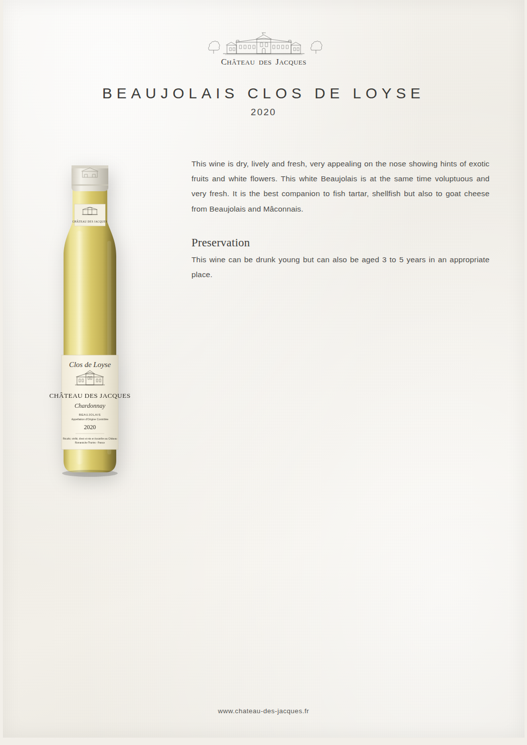CHÂTEAU DES JACQUES
Beaujolais Clos de Loyse
2020
Clos de Loyse CHÂTEAU DES JACQUES Chardonnay BEAUJOLAIS Appellation d'Origine Contrôlée 2020 Récolté, vinifié, élevé et mis en bouteilles au Château Romanèche-Thorins - France CHÂTEAU DES JACQUES
This wine is dry, lively and fresh, very appealing on the nose showing hints of exotic fruits and white flowers. This white Beaujolais is at the same time voluptuous and very fresh. It is the best companion to fish tartar, shellfish but also to goat cheese from Beaujolais and Mâconnais.
Preservation
This wine can be drunk young but can also be aged 3 to 5 years in an appropriate place.
www.chateau-des-jacques.fr